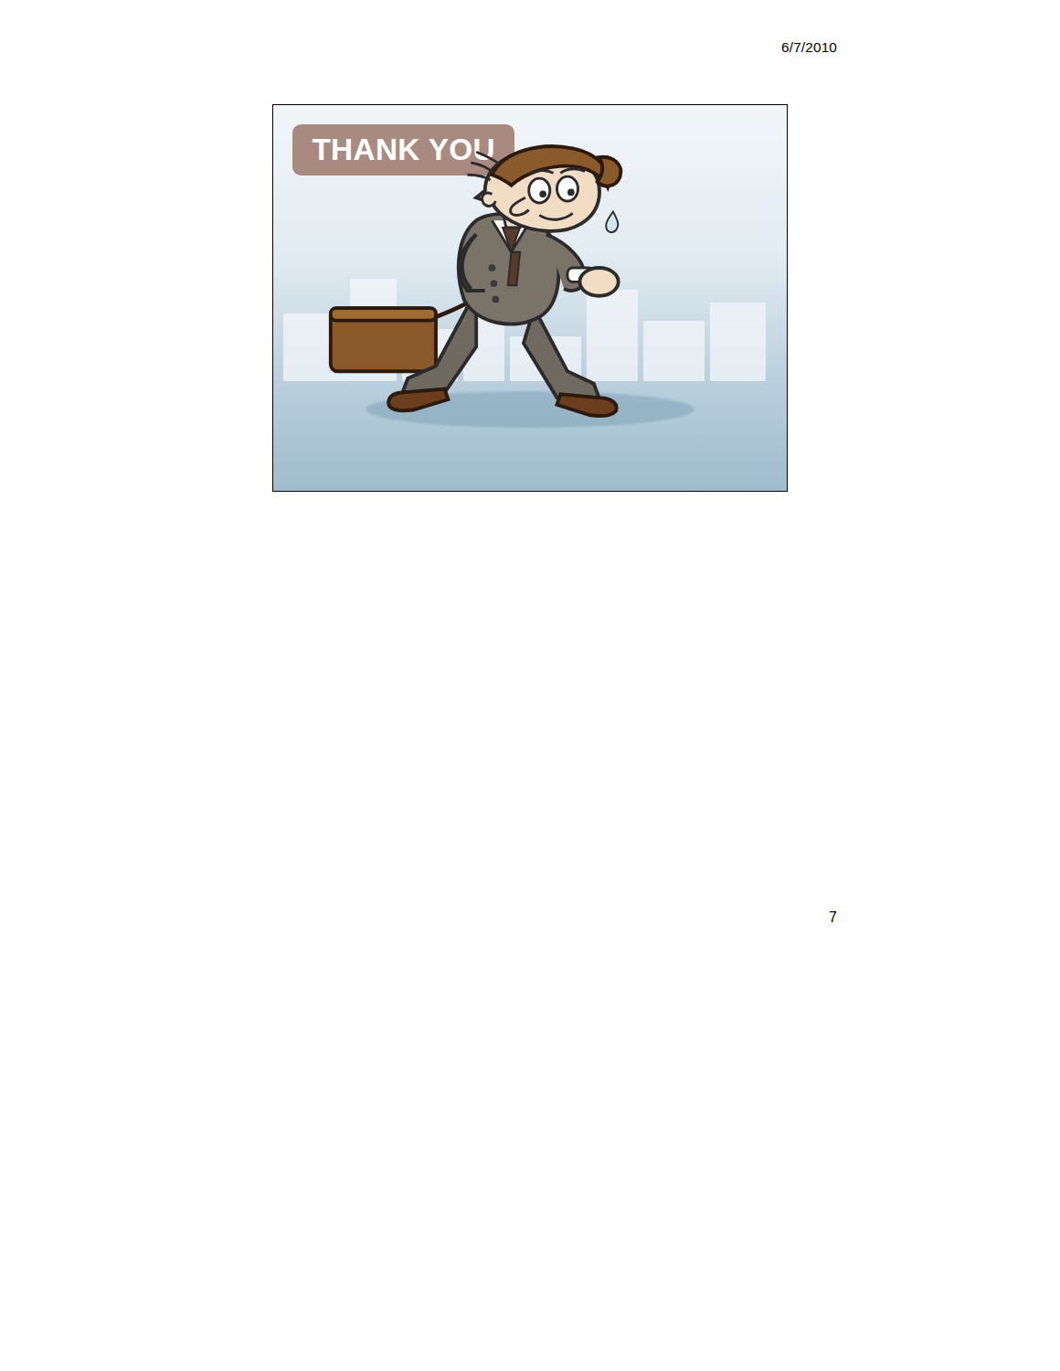6/7/2010
THANK YOU
7